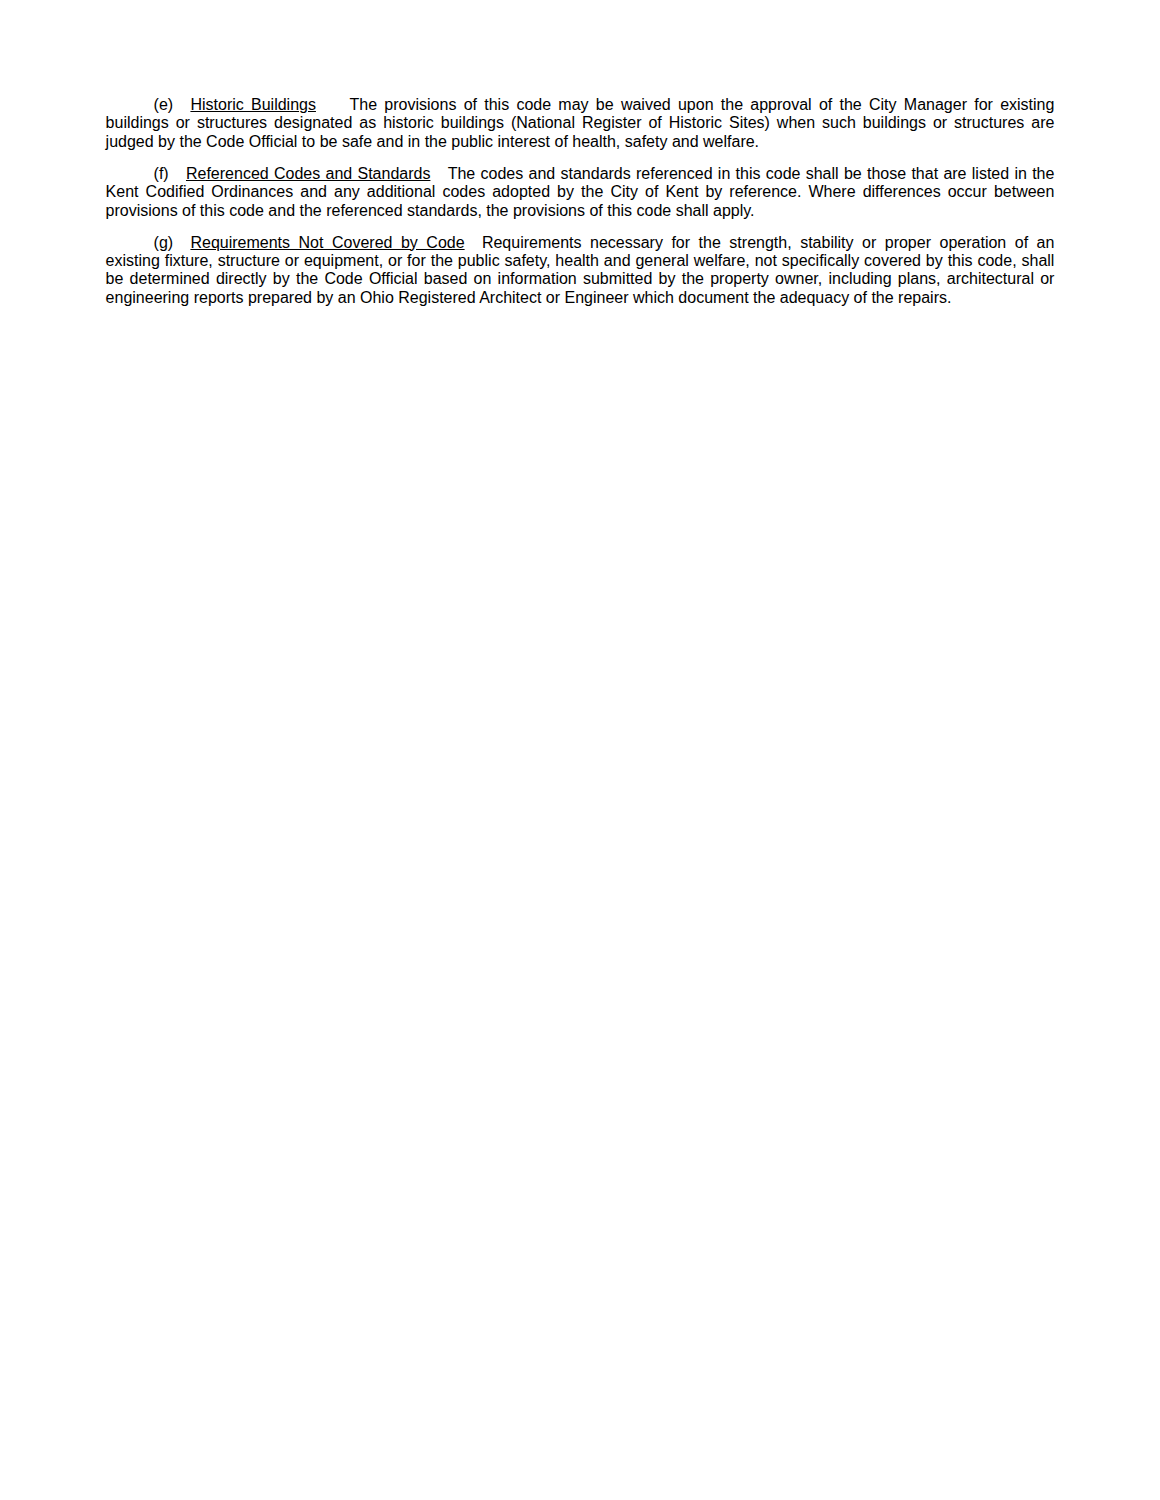(e) Historic Buildings The provisions of this code may be waived upon the approval of the City Manager for existing buildings or structures designated as historic buildings (National Register of Historic Sites) when such buildings or structures are judged by the Code Official to be safe and in the public interest of health, safety and welfare.
(f) Referenced Codes and Standards The codes and standards referenced in this code shall be those that are listed in the Kent Codified Ordinances and any additional codes adopted by the City of Kent by reference. Where differences occur between provisions of this code and the referenced standards, the provisions of this code shall apply.
(g) Requirements Not Covered by Code Requirements necessary for the strength, stability or proper operation of an existing fixture, structure or equipment, or for the public safety, health and general welfare, not specifically covered by this code, shall be determined directly by the Code Official based on information submitted by the property owner, including plans, architectural or engineering reports prepared by an Ohio Registered Architect or Engineer which document the adequacy of the repairs.